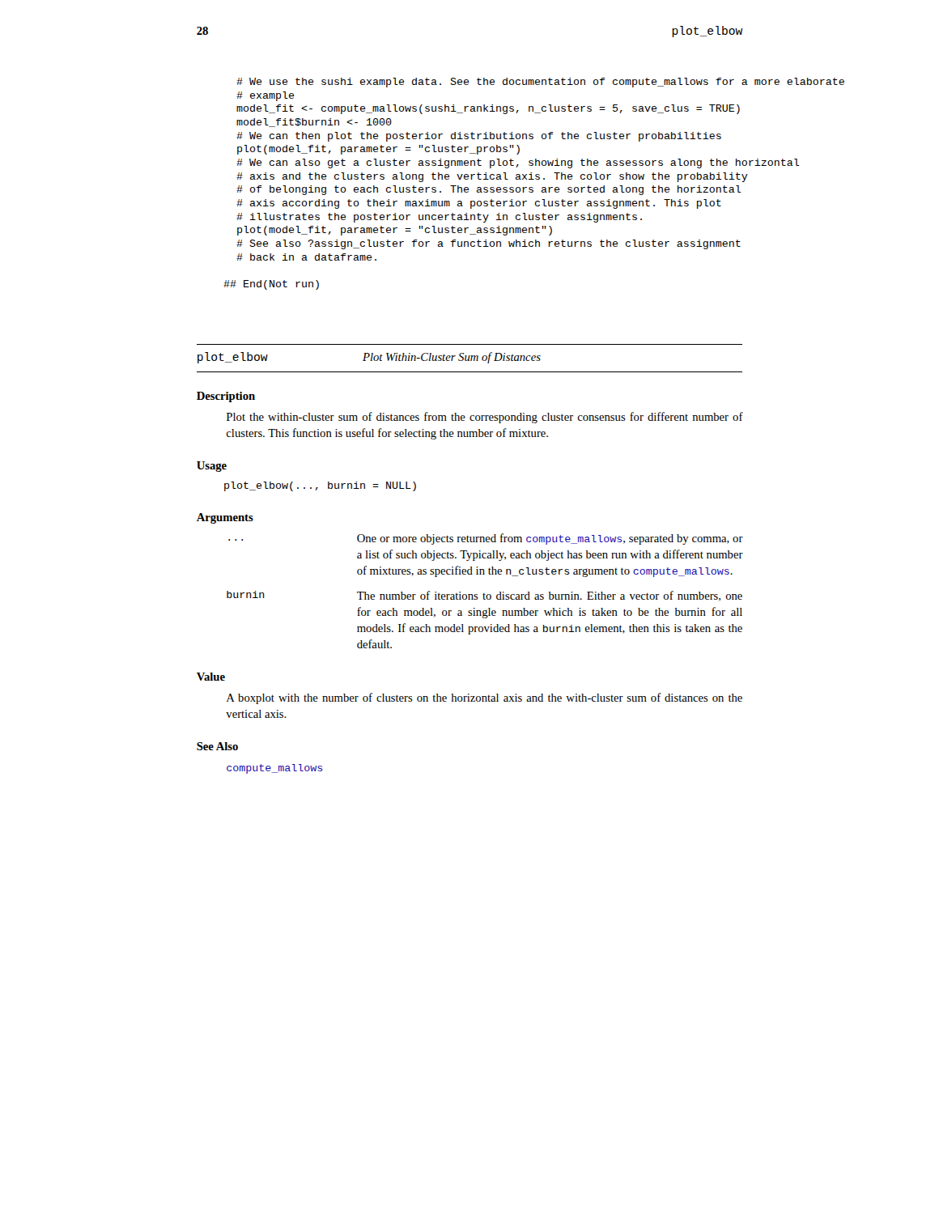28 plot_elbow
  # We use the sushi example data. See the documentation of compute_mallows for a more elaborate
  # example
  model_fit <- compute_mallows(sushi_rankings, n_clusters = 5, save_clus = TRUE)
  model_fit$burnin <- 1000
  # We can then plot the posterior distributions of the cluster probabilities
  plot(model_fit, parameter = "cluster_probs")
  # We can also get a cluster assignment plot, showing the assessors along the horizontal
  # axis and the clusters along the vertical axis. The color show the probability
  # of belonging to each clusters. The assessors are sorted along the horizontal
  # axis according to their maximum a posterior cluster assignment. This plot
  # illustrates the posterior uncertainty in cluster assignments.
  plot(model_fit, parameter = "cluster_assignment")
  # See also ?assign_cluster for a function which returns the cluster assignment
  # back in a dataframe.

## End(Not run)
plot_elbow Plot Within-Cluster Sum of Distances
Description
Plot the within-cluster sum of distances from the corresponding cluster consensus for different number of clusters. This function is useful for selecting the number of mixture.
Usage
plot_elbow(..., burnin = NULL)
Arguments
...
One or more objects returned from compute_mallows, separated by comma, or a list of such objects. Typically, each object has been run with a different number of mixtures, as specified in the n_clusters argument to compute_mallows.
burnin
The number of iterations to discard as burnin. Either a vector of numbers, one for each model, or a single number which is taken to be the burnin for all models. If each model provided has a burnin element, then this is taken as the default.
Value
A boxplot with the number of clusters on the horizontal axis and the with-cluster sum of distances on the vertical axis.
See Also
compute_mallows